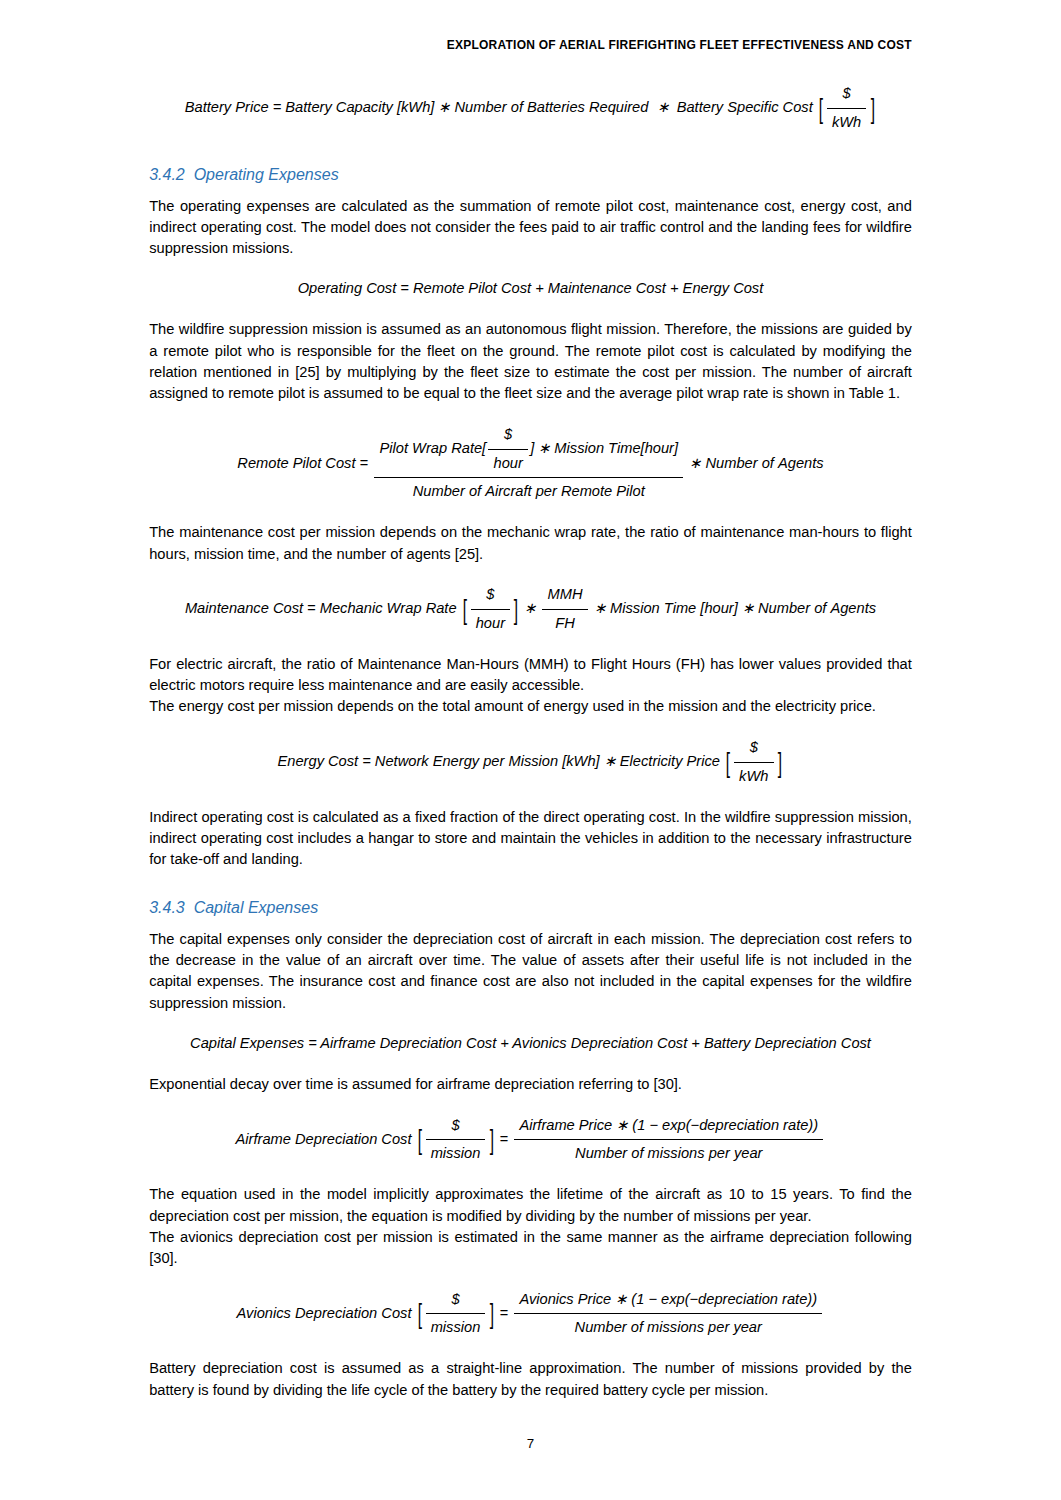EXPLORATION OF AERIAL FIREFIGHTING FLEET EFFECTIVENESS AND COST
Battery Price = Battery Capacity [kWh] ∗ Number of Batteries Required ∗ Battery Specific Cost [$kWh]
3.4.2 Operating Expenses
The operating expenses are calculated as the summation of remote pilot cost, maintenance cost, energy cost, and indirect operating cost. The model does not consider the fees paid to air traffic control and the landing fees for wildfire suppression missions.
Operating Cost = Remote Pilot Cost + Maintenance Cost + Energy Cost
The wildfire suppression mission is assumed as an autonomous flight mission. Therefore, the missions are guided by a remote pilot who is responsible for the fleet on the ground. The remote pilot cost is calculated by modifying the relation mentioned in [25] by multiplying by the fleet size to estimate the cost per mission. The number of aircraft assigned to remote pilot is assumed to be equal to the fleet size and the average pilot wrap rate is shown in Table 1.
Remote Pilot Cost = Pilot Wrap Rate[$hour] ∗ Mission Time[hour] Number of Aircraft per Remote Pilot ∗ Number of Agents
The maintenance cost per mission depends on the mechanic wrap rate, the ratio of maintenance man-hours to flight hours, mission time, and the number of agents [25].
Maintenance Cost = Mechanic Wrap Rate [$hour] ∗ MMH FH ∗ Mission Time [hour] ∗ Number of Agents
For electric aircraft, the ratio of Maintenance Man-Hours (MMH) to Flight Hours (FH) has lower values provided that electric motors require less maintenance and are easily accessible.
The energy cost per mission depends on the total amount of energy used in the mission and the electricity price.
Energy Cost = Network Energy per Mission [kWh] ∗ Electricity Price [$kWh]
Indirect operating cost is calculated as a fixed fraction of the direct operating cost. In the wildfire suppression mission, indirect operating cost includes a hangar to store and maintain the vehicles in addition to the necessary infrastructure for take-off and landing.
3.4.3 Capital Expenses
The capital expenses only consider the depreciation cost of aircraft in each mission. The depreciation cost refers to the decrease in the value of an aircraft over time. The value of assets after their useful life is not included in the capital expenses. The insurance cost and finance cost are also not included in the capital expenses for the wildfire suppression mission.
Capital Expenses = Airframe Depreciation Cost + Avionics Depreciation Cost + Battery Depreciation Cost
Exponential decay over time is assumed for airframe depreciation referring to [30].
Airframe Depreciation Cost [$mission] = Airframe Price ∗ (1 − exp(−depreciation rate)) Number of missions per year
The equation used in the model implicitly approximates the lifetime of the aircraft as 10 to 15 years. To find the depreciation cost per mission, the equation is modified by dividing by the number of missions per year.
The avionics depreciation cost per mission is estimated in the same manner as the airframe depreciation following [30].
Avionics Depreciation Cost [$mission] = Avionics Price ∗ (1 − exp(−depreciation rate)) Number of missions per year
Battery depreciation cost is assumed as a straight-line approximation. The number of missions provided by the battery is found by dividing the life cycle of the battery by the required battery cycle per mission.
7